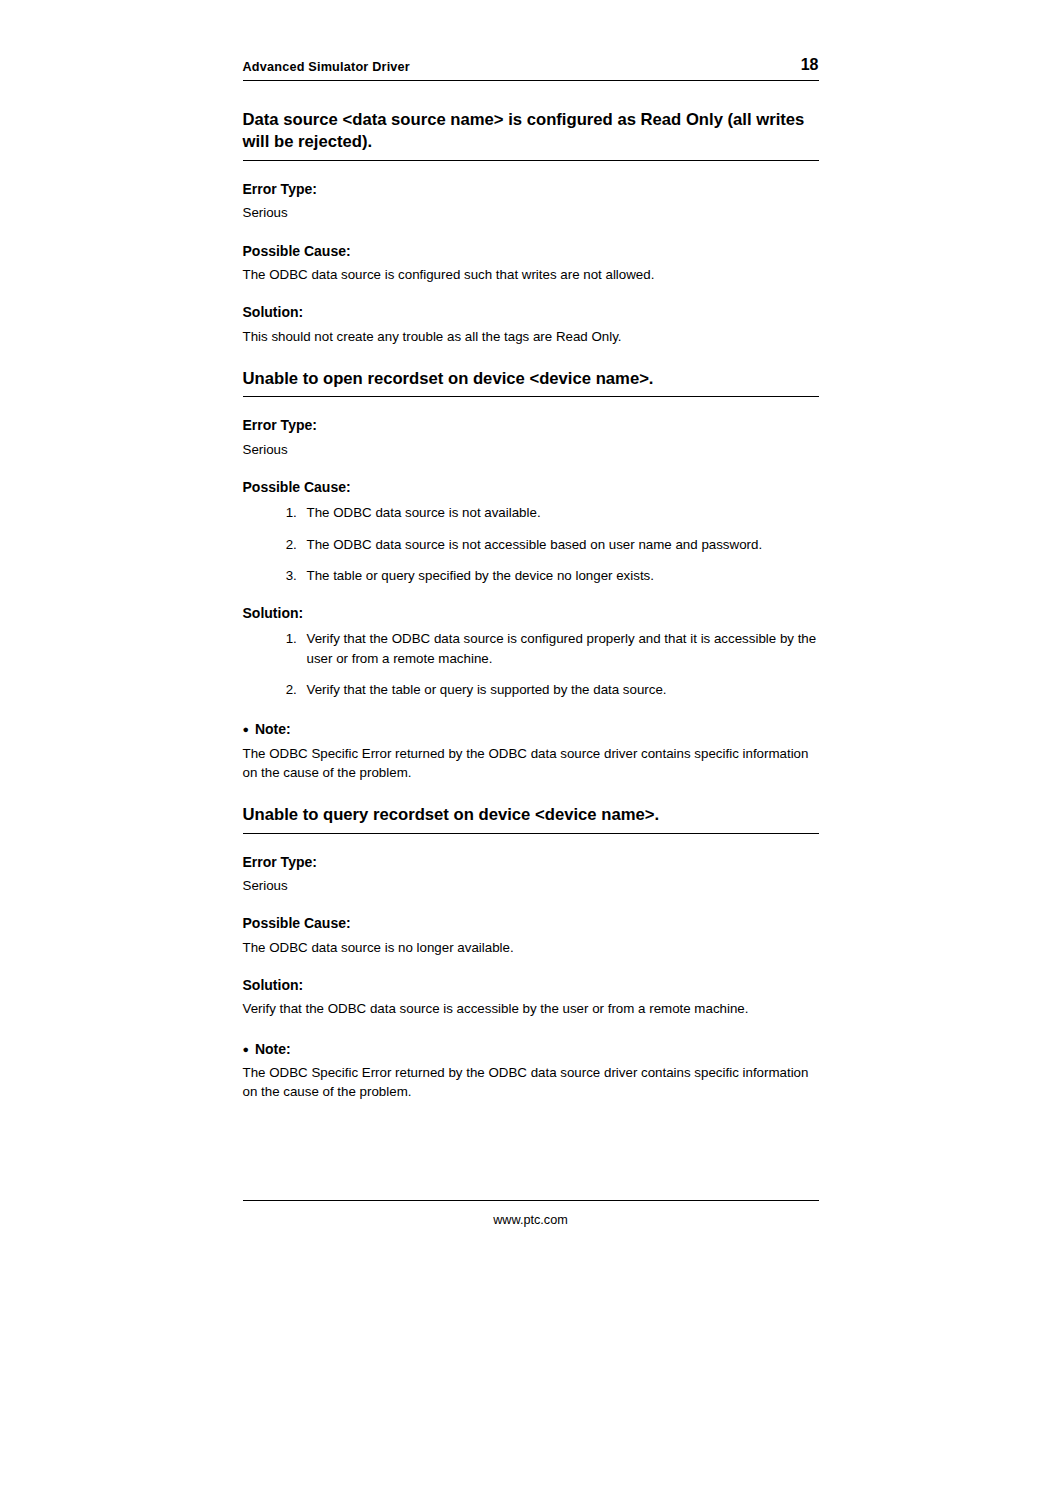Advanced Simulator Driver
18
Data source <data source name> is configured as Read Only (all writes will be rejected).
Error Type:
Serious
Possible Cause:
The ODBC data source is configured such that writes are not allowed.
Solution:
This should not create any trouble as all the tags are Read Only.
Unable to open recordset on device <device name>.
Error Type:
Serious
Possible Cause:
The ODBC data source is not available.
The ODBC data source is not accessible based on user name and password.
The table or query specified by the device no longer exists.
Solution:
Verify that the ODBC data source is configured properly and that it is accessible by the user or from a remote machine.
Verify that the table or query is supported by the data source.
Note:
The ODBC Specific Error returned by the ODBC data source driver contains specific information on the cause of the problem.
Unable to query recordset on device <device name>.
Error Type:
Serious
Possible Cause:
The ODBC data source is no longer available.
Solution:
Verify that the ODBC data source is accessible by the user or from a remote machine.
Note:
The ODBC Specific Error returned by the ODBC data source driver contains specific information on the cause of the problem.
www.ptc.com